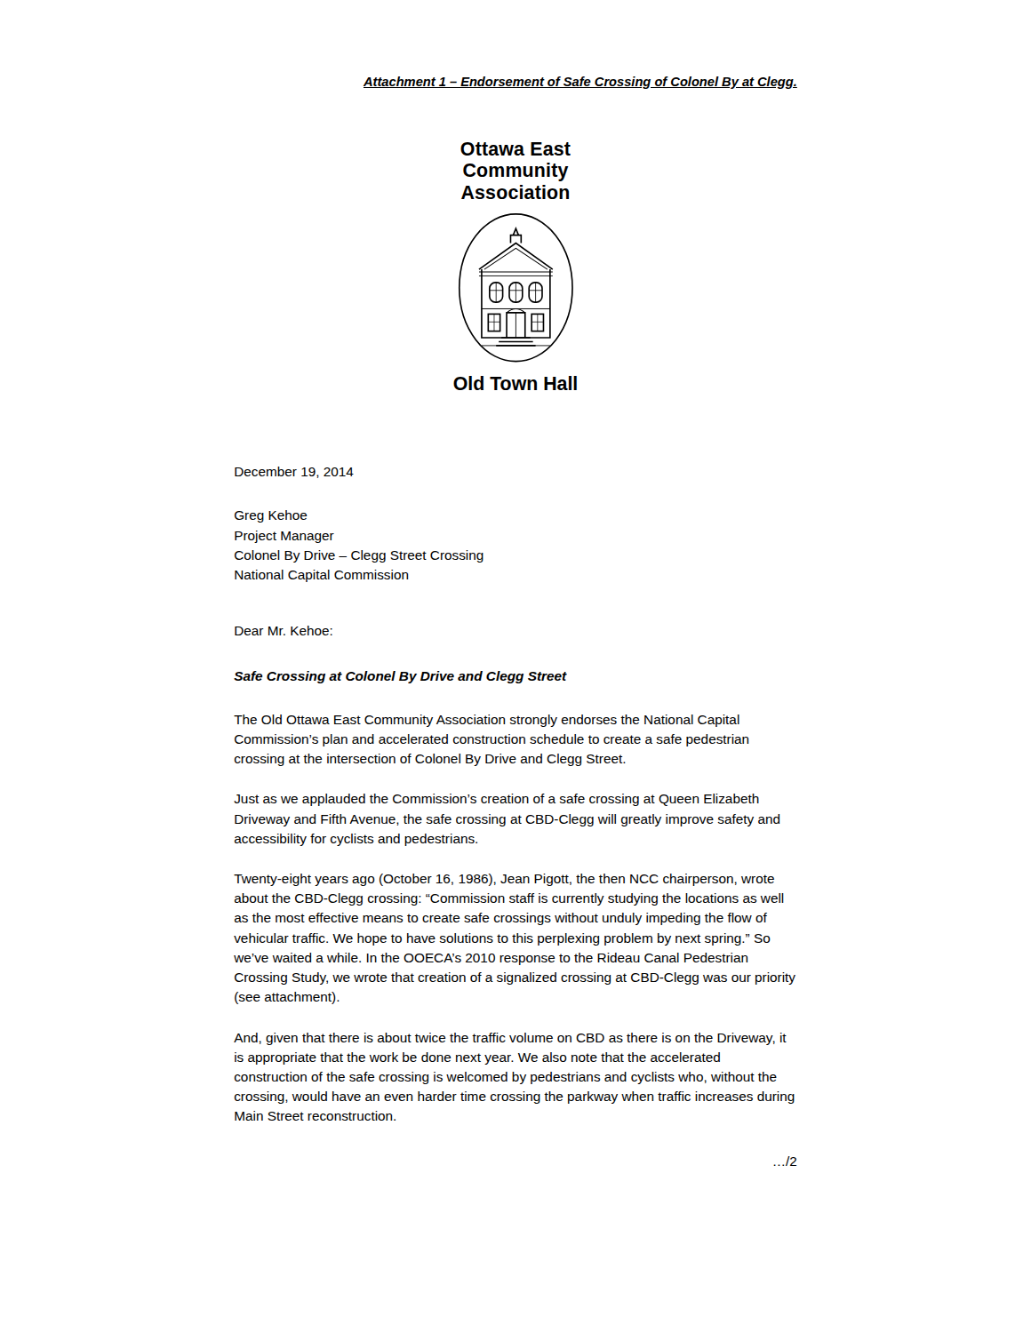Attachment 1 – Endorsement of Safe Crossing of Colonel By at Clegg.
Ottawa East Community Association
Old Town Hall
December 19, 2014
Greg Kehoe
Project Manager
Colonel By Drive – Clegg Street Crossing
National Capital Commission
Dear Mr. Kehoe:
Safe Crossing at Colonel By Drive and Clegg Street
The Old Ottawa East Community Association strongly endorses the National Capital Commission’s plan and accelerated construction schedule to create a safe pedestrian crossing at the intersection of Colonel By Drive and Clegg Street.
Just as we applauded the Commission’s creation of a safe crossing at Queen Elizabeth Driveway and Fifth Avenue, the safe crossing at CBD-Clegg will greatly improve safety and accessibility for cyclists and pedestrians.
Twenty-eight years ago (October 16, 1986), Jean Pigott, the then NCC chairperson, wrote about the CBD-Clegg crossing: “Commission staff is currently studying the locations as well as the most effective means to create safe crossings without unduly impeding the flow of vehicular traffic. We hope to have solutions to this perplexing problem by next spring.” So we’ve waited a while. In the OOECA’s 2010 response to the Rideau Canal Pedestrian Crossing Study, we wrote that creation of a signalized crossing at CBD-Clegg was our priority (see attachment).
And, given that there is about twice the traffic volume on CBD as there is on the Driveway, it is appropriate that the work be done next year. We also note that the accelerated construction of the safe crossing is welcomed by pedestrians and cyclists who, without the crossing, would have an even harder time crossing the parkway when traffic increases during Main Street reconstruction.
…/2